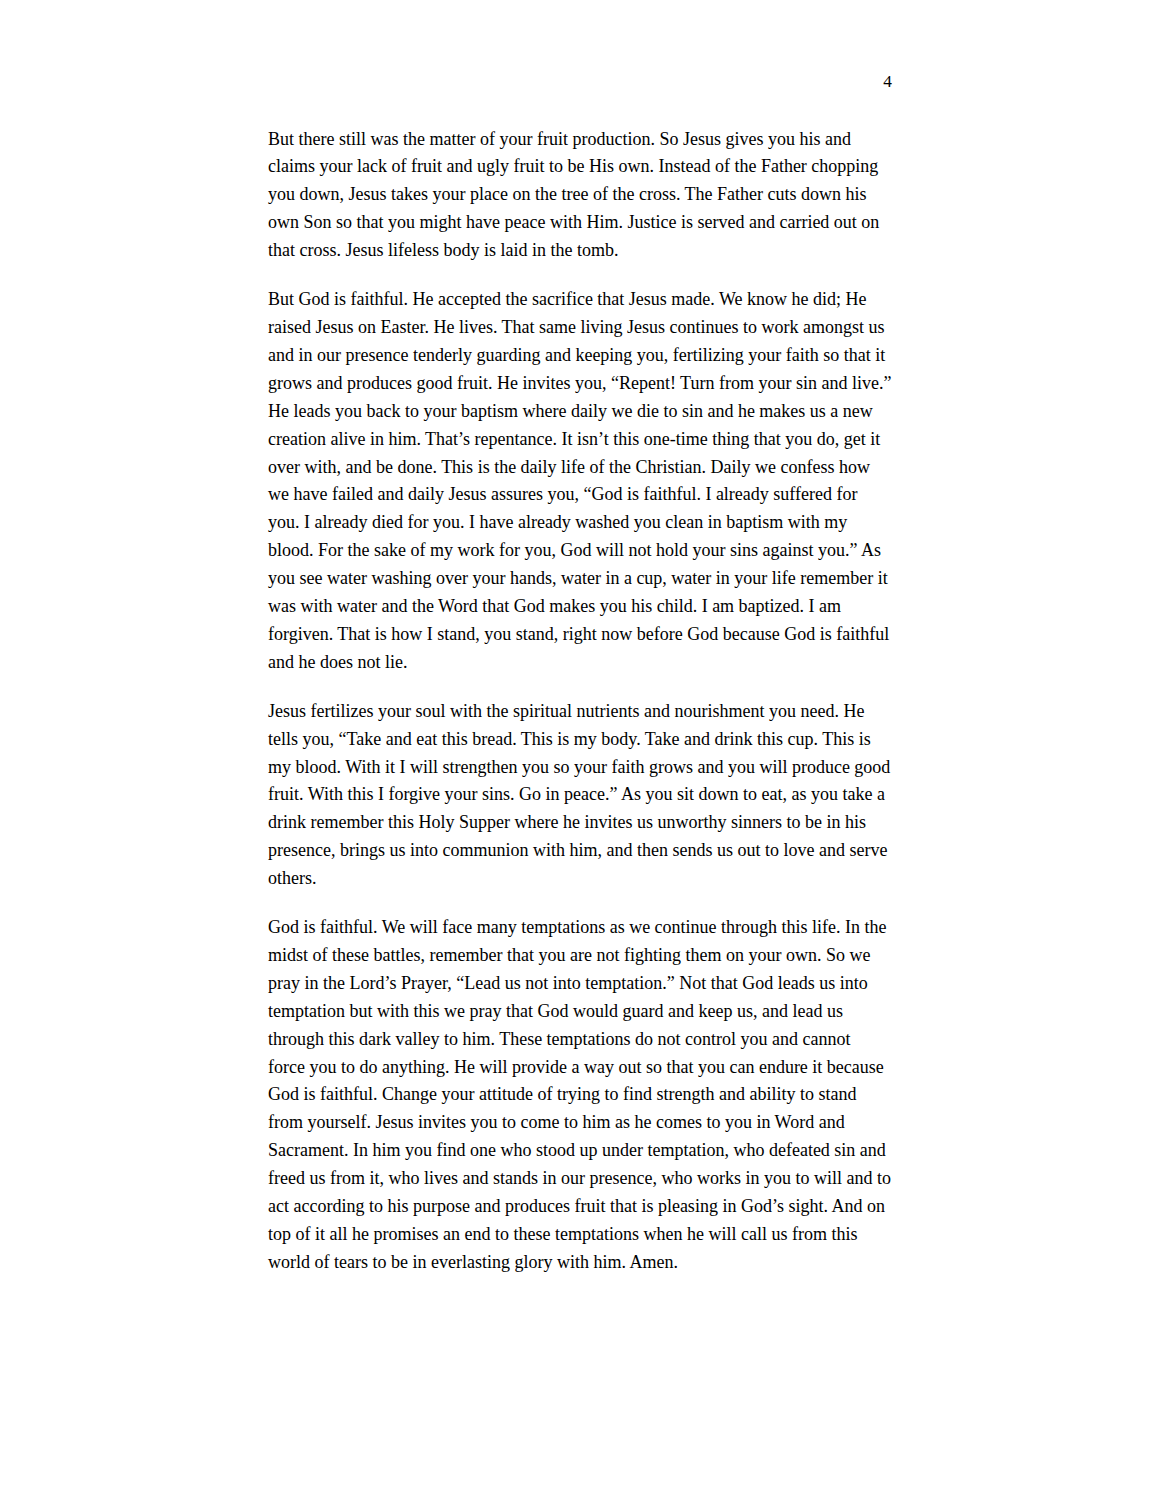4
But there still was the matter of your fruit production. So Jesus gives you his and claims your lack of fruit and ugly fruit to be His own. Instead of the Father chopping you down, Jesus takes your place on the tree of the cross. The Father cuts down his own Son so that you might have peace with Him. Justice is served and carried out on that cross. Jesus lifeless body is laid in the tomb.
But God is faithful. He accepted the sacrifice that Jesus made. We know he did; He raised Jesus on Easter. He lives. That same living Jesus continues to work amongst us and in our presence tenderly guarding and keeping you, fertilizing your faith so that it grows and produces good fruit. He invites you, “Repent! Turn from your sin and live.” He leads you back to your baptism where daily we die to sin and he makes us a new creation alive in him. That’s repentance. It isn’t this one-time thing that you do, get it over with, and be done. This is the daily life of the Christian. Daily we confess how we have failed and daily Jesus assures you, “God is faithful. I already suffered for you. I already died for you. I have already washed you clean in baptism with my blood. For the sake of my work for you, God will not hold your sins against you.” As you see water washing over your hands, water in a cup, water in your life remember it was with water and the Word that God makes you his child. I am baptized. I am forgiven. That is how I stand, you stand, right now before God because God is faithful and he does not lie.
Jesus fertilizes your soul with the spiritual nutrients and nourishment you need. He tells you, “Take and eat this bread. This is my body. Take and drink this cup. This is my blood. With it I will strengthen you so your faith grows and you will produce good fruit. With this I forgive your sins. Go in peace.” As you sit down to eat, as you take a drink remember this Holy Supper where he invites us unworthy sinners to be in his presence, brings us into communion with him, and then sends us out to love and serve others.
God is faithful. We will face many temptations as we continue through this life. In the midst of these battles, remember that you are not fighting them on your own. So we pray in the Lord’s Prayer, “Lead us not into temptation.” Not that God leads us into temptation but with this we pray that God would guard and keep us, and lead us through this dark valley to him. These temptations do not control you and cannot force you to do anything. He will provide a way out so that you can endure it because God is faithful. Change your attitude of trying to find strength and ability to stand from yourself. Jesus invites you to come to him as he comes to you in Word and Sacrament. In him you find one who stood up under temptation, who defeated sin and freed us from it, who lives and stands in our presence, who works in you to will and to act according to his purpose and produces fruit that is pleasing in God’s sight. And on top of it all he promises an end to these temptations when he will call us from this world of tears to be in everlasting glory with him. Amen.